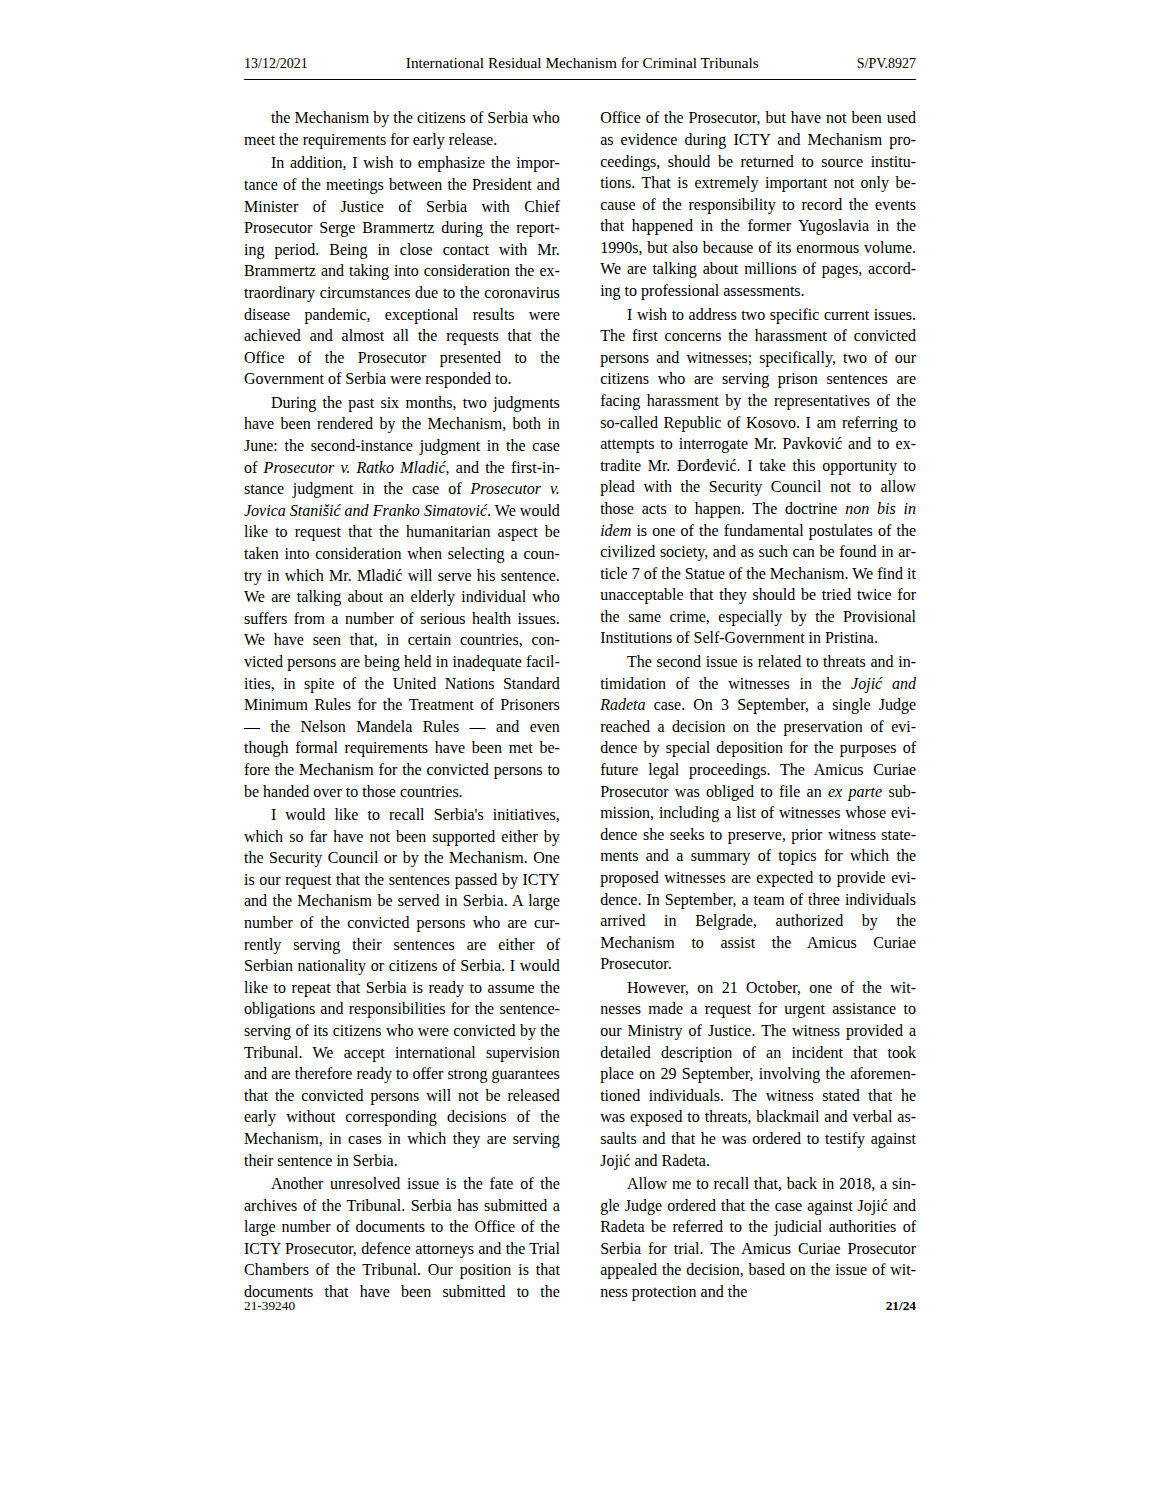13/12/2021
International Residual Mechanism for Criminal Tribunals
S/PV.8927
the Mechanism by the citizens of Serbia who meet the requirements for early release.
In addition, I wish to emphasize the importance of the meetings between the President and Minister of Justice of Serbia with Chief Prosecutor Serge Brammertz during the reporting period. Being in close contact with Mr. Brammertz and taking into consideration the extraordinary circumstances due to the coronavirus disease pandemic, exceptional results were achieved and almost all the requests that the Office of the Prosecutor presented to the Government of Serbia were responded to.
During the past six months, two judgments have been rendered by the Mechanism, both in June: the second-instance judgment in the case of Prosecutor v. Ratko Mladić, and the first-instance judgment in the case of Prosecutor v. Jovica Stanišić and Franko Simatović. We would like to request that the humanitarian aspect be taken into consideration when selecting a country in which Mr. Mladić will serve his sentence. We are talking about an elderly individual who suffers from a number of serious health issues. We have seen that, in certain countries, convicted persons are being held in inadequate facilities, in spite of the United Nations Standard Minimum Rules for the Treatment of Prisoners — the Nelson Mandela Rules — and even though formal requirements have been met before the Mechanism for the convicted persons to be handed over to those countries.
I would like to recall Serbia's initiatives, which so far have not been supported either by the Security Council or by the Mechanism. One is our request that the sentences passed by ICTY and the Mechanism be served in Serbia. A large number of the convicted persons who are currently serving their sentences are either of Serbian nationality or citizens of Serbia. I would like to repeat that Serbia is ready to assume the obligations and responsibilities for the sentence-serving of its citizens who were convicted by the Tribunal. We accept international supervision and are therefore ready to offer strong guarantees that the convicted persons will not be released early without corresponding decisions of the Mechanism, in cases in which they are serving their sentence in Serbia.
Another unresolved issue is the fate of the archives of the Tribunal. Serbia has submitted a large number of documents to the Office of the ICTY Prosecutor, defence attorneys and the Trial Chambers of the Tribunal. Our position is that documents that have been submitted to the Office of the Prosecutor, but have not been used as evidence during ICTY and Mechanism proceedings, should be returned to source institutions. That is extremely important not only because of the responsibility to record the events that happened in the former Yugoslavia in the 1990s, but also because of its enormous volume. We are talking about millions of pages, according to professional assessments.
I wish to address two specific current issues. The first concerns the harassment of convicted persons and witnesses; specifically, two of our citizens who are serving prison sentences are facing harassment by the representatives of the so-called Republic of Kosovo. I am referring to attempts to interrogate Mr. Pavković and to extradite Mr. Đorđević. I take this opportunity to plead with the Security Council not to allow those acts to happen. The doctrine non bis in idem is one of the fundamental postulates of the civilized society, and as such can be found in article 7 of the Statue of the Mechanism. We find it unacceptable that they should be tried twice for the same crime, especially by the Provisional Institutions of Self-Government in Pristina.
The second issue is related to threats and intimidation of the witnesses in the Jojić and Radeta case. On 3 September, a single Judge reached a decision on the preservation of evidence by special deposition for the purposes of future legal proceedings. The Amicus Curiae Prosecutor was obliged to file an ex parte submission, including a list of witnesses whose evidence she seeks to preserve, prior witness statements and a summary of topics for which the proposed witnesses are expected to provide evidence. In September, a team of three individuals arrived in Belgrade, authorized by the Mechanism to assist the Amicus Curiae Prosecutor.
However, on 21 October, one of the witnesses made a request for urgent assistance to our Ministry of Justice. The witness provided a detailed description of an incident that took place on 29 September, involving the aforementioned individuals. The witness stated that he was exposed to threats, blackmail and verbal assaults and that he was ordered to testify against Jojić and Radeta.
Allow me to recall that, back in 2018, a single Judge ordered that the case against Jojić and Radeta be referred to the judicial authorities of Serbia for trial. The Amicus Curiae Prosecutor appealed the decision, based on the issue of witness protection and the
21-39240
21/24